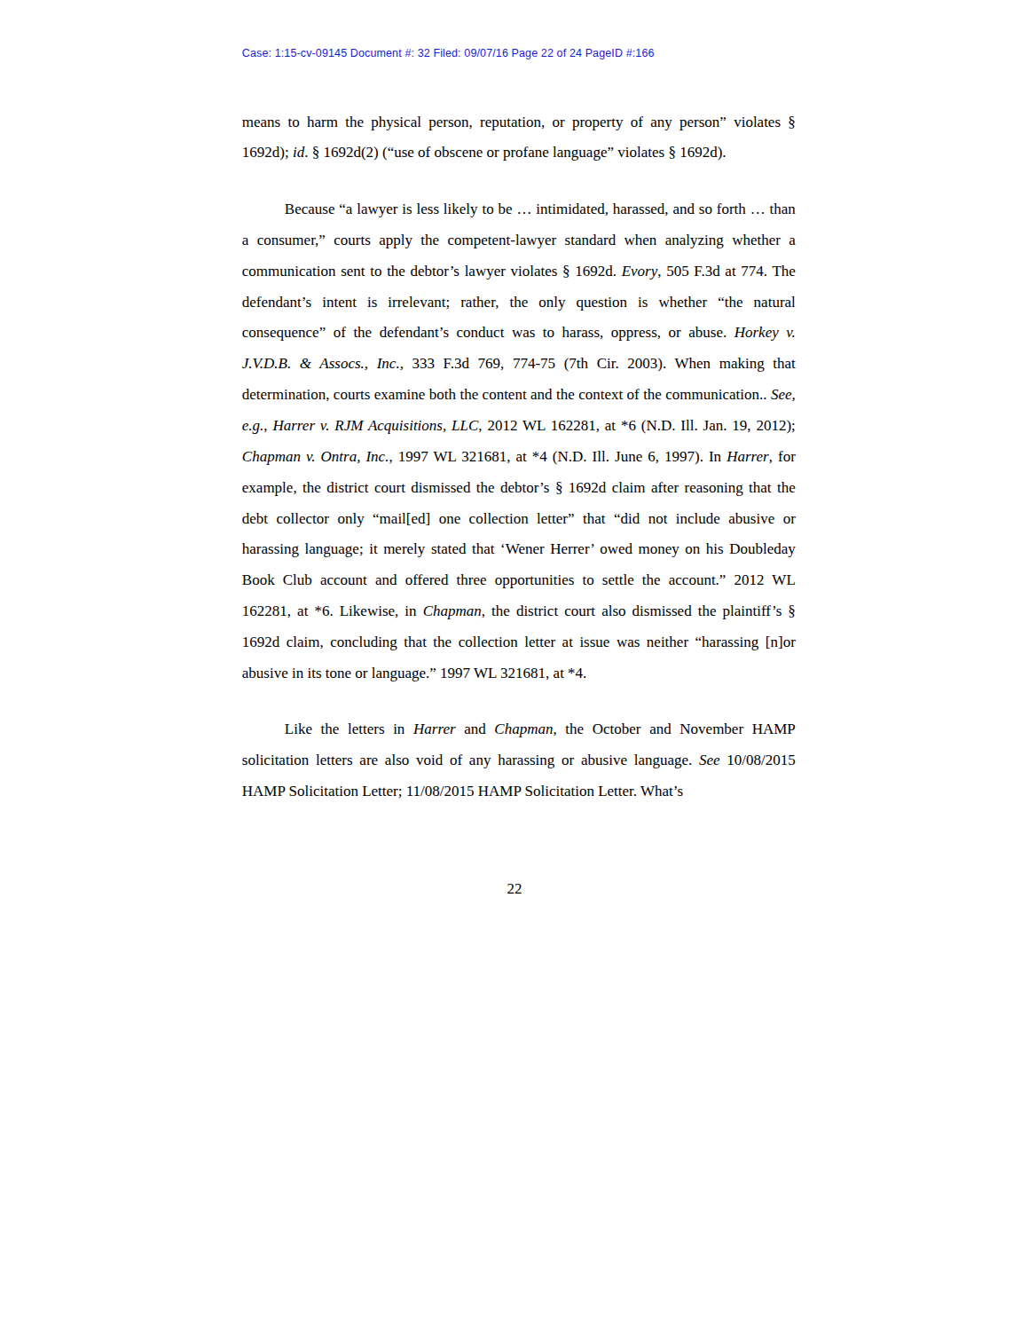Case: 1:15-cv-09145 Document #: 32 Filed: 09/07/16 Page 22 of 24 PageID #:166
means to harm the physical person, reputation, or property of any person” violates § 1692d); id. § 1692d(2) (“use of obscene or profane language” violates § 1692d).
Because “a lawyer is less likely to be … intimidated, harassed, and so forth … than a consumer,” courts apply the competent-lawyer standard when analyzing whether a communication sent to the debtor’s lawyer violates § 1692d. Evory, 505 F.3d at 774. The defendant’s intent is irrelevant; rather, the only question is whether “the natural consequence” of the defendant’s conduct was to harass, oppress, or abuse. Horkey v. J.V.D.B. & Assocs., Inc., 333 F.3d 769, 774-75 (7th Cir. 2003). When making that determination, courts examine both the content and the context of the communication.. See, e.g., Harrer v. RJM Acquisitions, LLC, 2012 WL 162281, at *6 (N.D. Ill. Jan. 19, 2012); Chapman v. Ontra, Inc., 1997 WL 321681, at *4 (N.D. Ill. June 6, 1997). In Harrer, for example, the district court dismissed the debtor’s § 1692d claim after reasoning that the debt collector only “mail[ed] one collection letter” that “did not include abusive or harassing language; it merely stated that ‘Wener Herrer’ owed money on his Doubleday Book Club account and offered three opportunities to settle the account.” 2012 WL 162281, at *6. Likewise, in Chapman, the district court also dismissed the plaintiff’s § 1692d claim, concluding that the collection letter at issue was neither “harassing [n]or abusive in its tone or language.” 1997 WL 321681, at *4.
Like the letters in Harrer and Chapman, the October and November HAMP solicitation letters are also void of any harassing or abusive language. See 10/08/2015 HAMP Solicitation Letter; 11/08/2015 HAMP Solicitation Letter. What’s
22